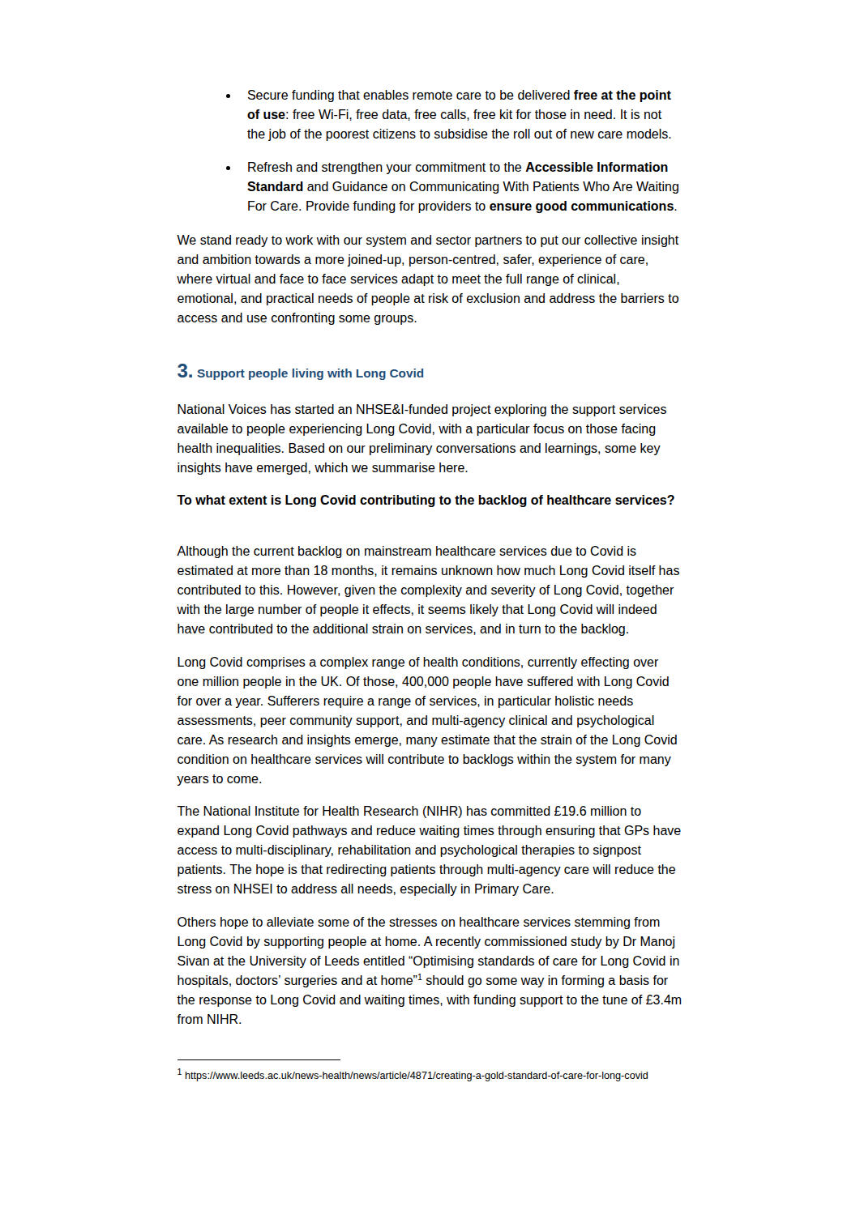Secure funding that enables remote care to be delivered free at the point of use: free Wi-Fi, free data, free calls, free kit for those in need. It is not the job of the poorest citizens to subsidise the roll out of new care models.
Refresh and strengthen your commitment to the Accessible Information Standard and Guidance on Communicating With Patients Who Are Waiting For Care. Provide funding for providers to ensure good communications.
We stand ready to work with our system and sector partners to put our collective insight and ambition towards a more joined-up, person-centred, safer, experience of care, where virtual and face to face services adapt to meet the full range of clinical, emotional, and practical needs of people at risk of exclusion and address the barriers to access and use confronting some groups.
3. Support people living with Long Covid
National Voices has started an NHSE&I-funded project exploring the support services available to people experiencing Long Covid, with a particular focus on those facing health inequalities. Based on our preliminary conversations and learnings, some key insights have emerged, which we summarise here.
To what extent is Long Covid contributing to the backlog of healthcare services?
Although the current backlog on mainstream healthcare services due to Covid is estimated at more than 18 months, it remains unknown how much Long Covid itself has contributed to this. However, given the complexity and severity of Long Covid, together with the large number of people it effects, it seems likely that Long Covid will indeed have contributed to the additional strain on services, and in turn to the backlog.
Long Covid comprises a complex range of health conditions, currently effecting over one million people in the UK. Of those, 400,000 people have suffered with Long Covid for over a year. Sufferers require a range of services, in particular holistic needs assessments, peer community support, and multi-agency clinical and psychological care. As research and insights emerge, many estimate that the strain of the Long Covid condition on healthcare services will contribute to backlogs within the system for many years to come.
The National Institute for Health Research (NIHR) has committed £19.6 million to expand Long Covid pathways and reduce waiting times through ensuring that GPs have access to multi-disciplinary, rehabilitation and psychological therapies to signpost patients. The hope is that redirecting patients through multi-agency care will reduce the stress on NHSEI to address all needs, especially in Primary Care.
Others hope to alleviate some of the stresses on healthcare services stemming from Long Covid by supporting people at home. A recently commissioned study by Dr Manoj Sivan at the University of Leeds entitled “Optimising standards of care for Long Covid in hospitals, doctors’ surgeries and at home”1 should go some way in forming a basis for the response to Long Covid and waiting times, with funding support to the tune of £3.4m from NIHR.
1 https://www.leeds.ac.uk/news-health/news/article/4871/creating-a-gold-standard-of-care-for-long-covid